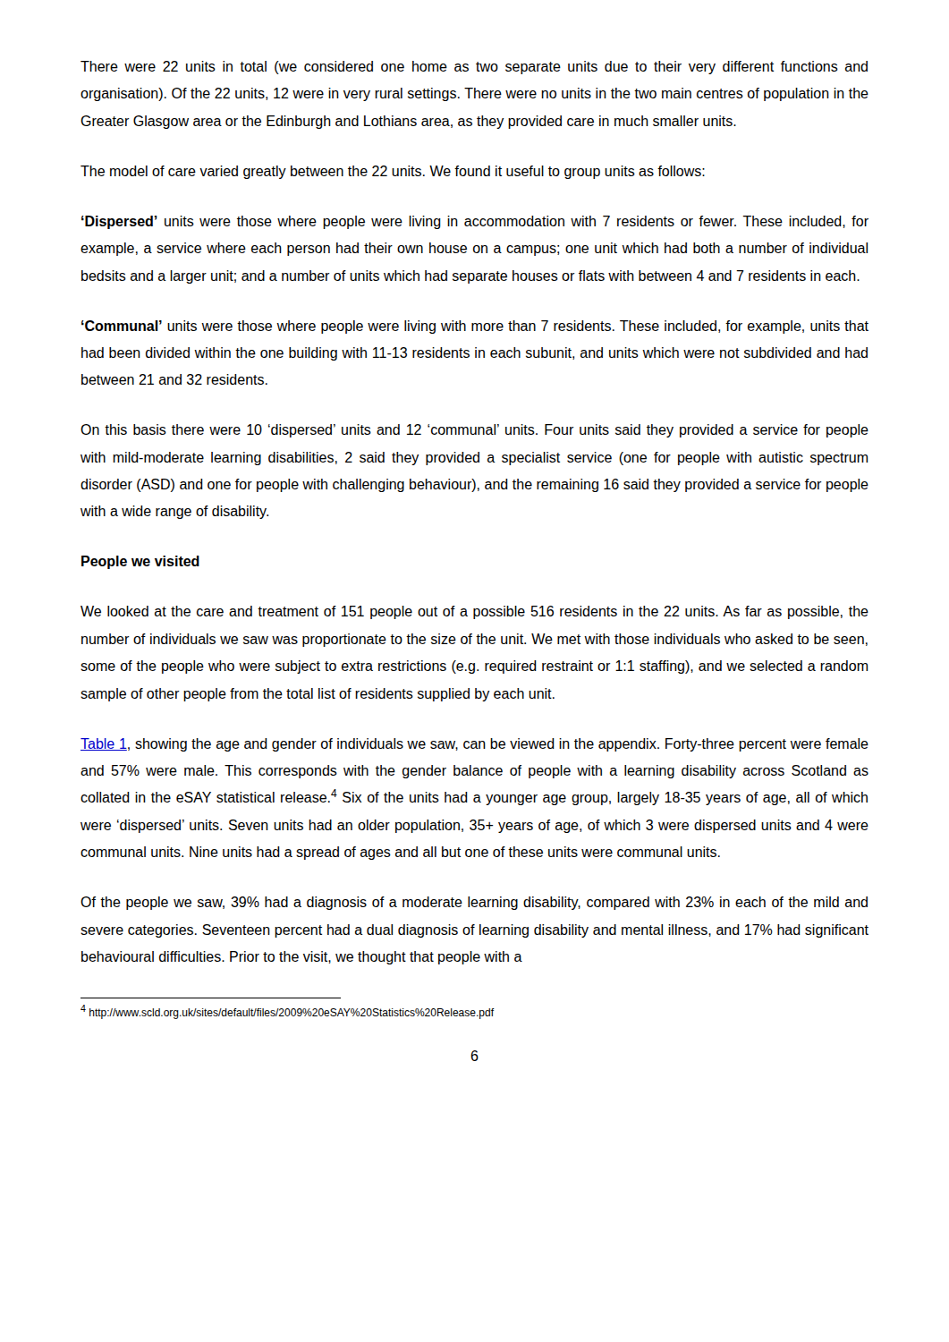There were 22 units in total (we considered one home as two separate units due to their very different functions and organisation). Of the 22 units, 12 were in very rural settings. There were no units in the two main centres of population in the Greater Glasgow area or the Edinburgh and Lothians area, as they provided care in much smaller units.
The model of care varied greatly between the 22 units. We found it useful to group units as follows:
‘Dispersed’ units were those where people were living in accommodation with 7 residents or fewer. These included, for example, a service where each person had their own house on a campus; one unit which had both a number of individual bedsits and a larger unit; and a number of units which had separate houses or flats with between 4 and 7 residents in each.
‘Communal’ units were those where people were living with more than 7 residents. These included, for example, units that had been divided within the one building with 11-13 residents in each subunit, and units which were not subdivided and had between 21 and 32 residents.
On this basis there were 10 ‘dispersed’ units and 12 ‘communal’ units. Four units said they provided a service for people with mild-moderate learning disabilities, 2 said they provided a specialist service (one for people with autistic spectrum disorder (ASD) and one for people with challenging behaviour), and the remaining 16 said they provided a service for people with a wide range of disability.
People we visited
We looked at the care and treatment of 151 people out of a possible 516 residents in the 22 units. As far as possible, the number of individuals we saw was proportionate to the size of the unit. We met with those individuals who asked to be seen, some of the people who were subject to extra restrictions (e.g. required restraint or 1:1 staffing), and we selected a random sample of other people from the total list of residents supplied by each unit.
Table 1, showing the age and gender of individuals we saw, can be viewed in the appendix. Forty-three percent were female and 57% were male. This corresponds with the gender balance of people with a learning disability across Scotland as collated in the eSAY statistical release.4 Six of the units had a younger age group, largely 18-35 years of age, all of which were ‘dispersed’ units. Seven units had an older population, 35+ years of age, of which 3 were dispersed units and 4 were communal units. Nine units had a spread of ages and all but one of these units were communal units.
Of the people we saw, 39% had a diagnosis of a moderate learning disability, compared with 23% in each of the mild and severe categories. Seventeen percent had a dual diagnosis of learning disability and mental illness, and 17% had significant behavioural difficulties. Prior to the visit, we thought that people with a
4 http://www.scld.org.uk/sites/default/files/2009%20eSAY%20Statistics%20Release.pdf
6